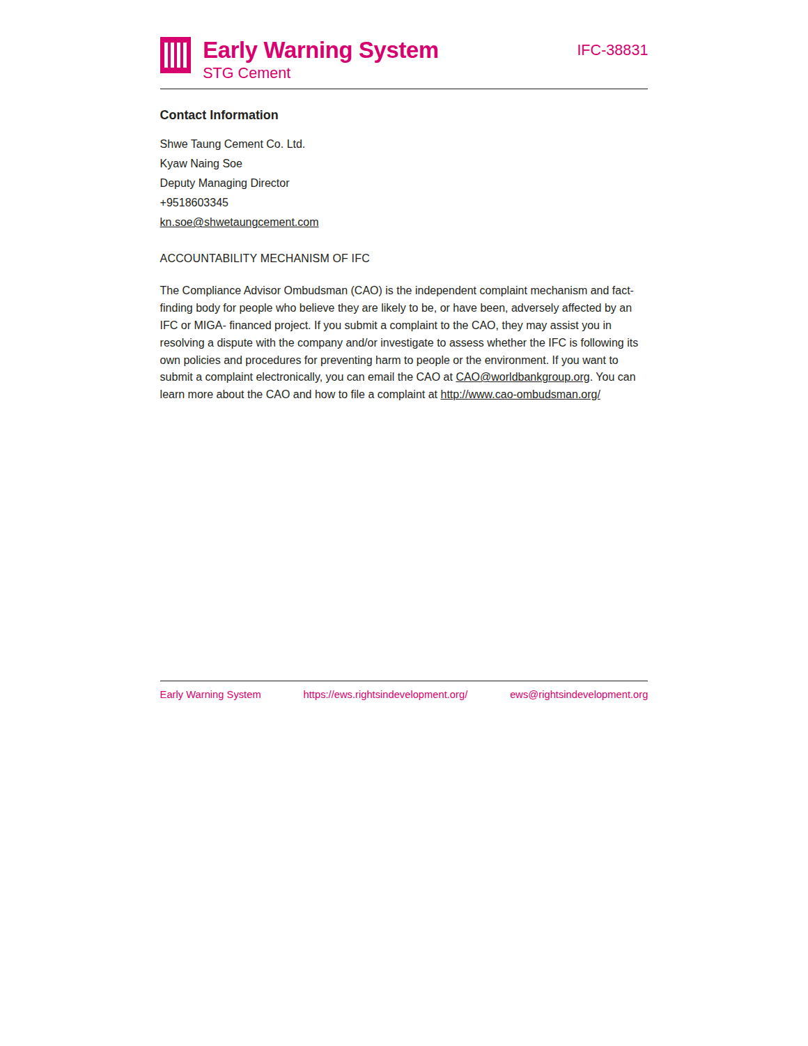Early Warning System STG Cement
IFC-38831
Contact Information
Shwe Taung Cement Co. Ltd.
Kyaw Naing Soe
Deputy Managing Director
+9518603345
kn.soe@shwetaungcement.com
ACCOUNTABILITY MECHANISM OF IFC
The Compliance Advisor Ombudsman (CAO) is the independent complaint mechanism and fact-finding body for people who believe they are likely to be, or have been, adversely affected by an IFC or MIGA- financed project. If you submit a complaint to the CAO, they may assist you in resolving a dispute with the company and/or investigate to assess whether the IFC is following its own policies and procedures for preventing harm to people or the environment. If you want to submit a complaint electronically, you can email the CAO at CAO@worldbankgroup.org. You can learn more about the CAO and how to file a complaint at http://www.cao-ombudsman.org/
Early Warning System https://ews.rightsindevelopment.org/ ews@rightsindevelopment.org